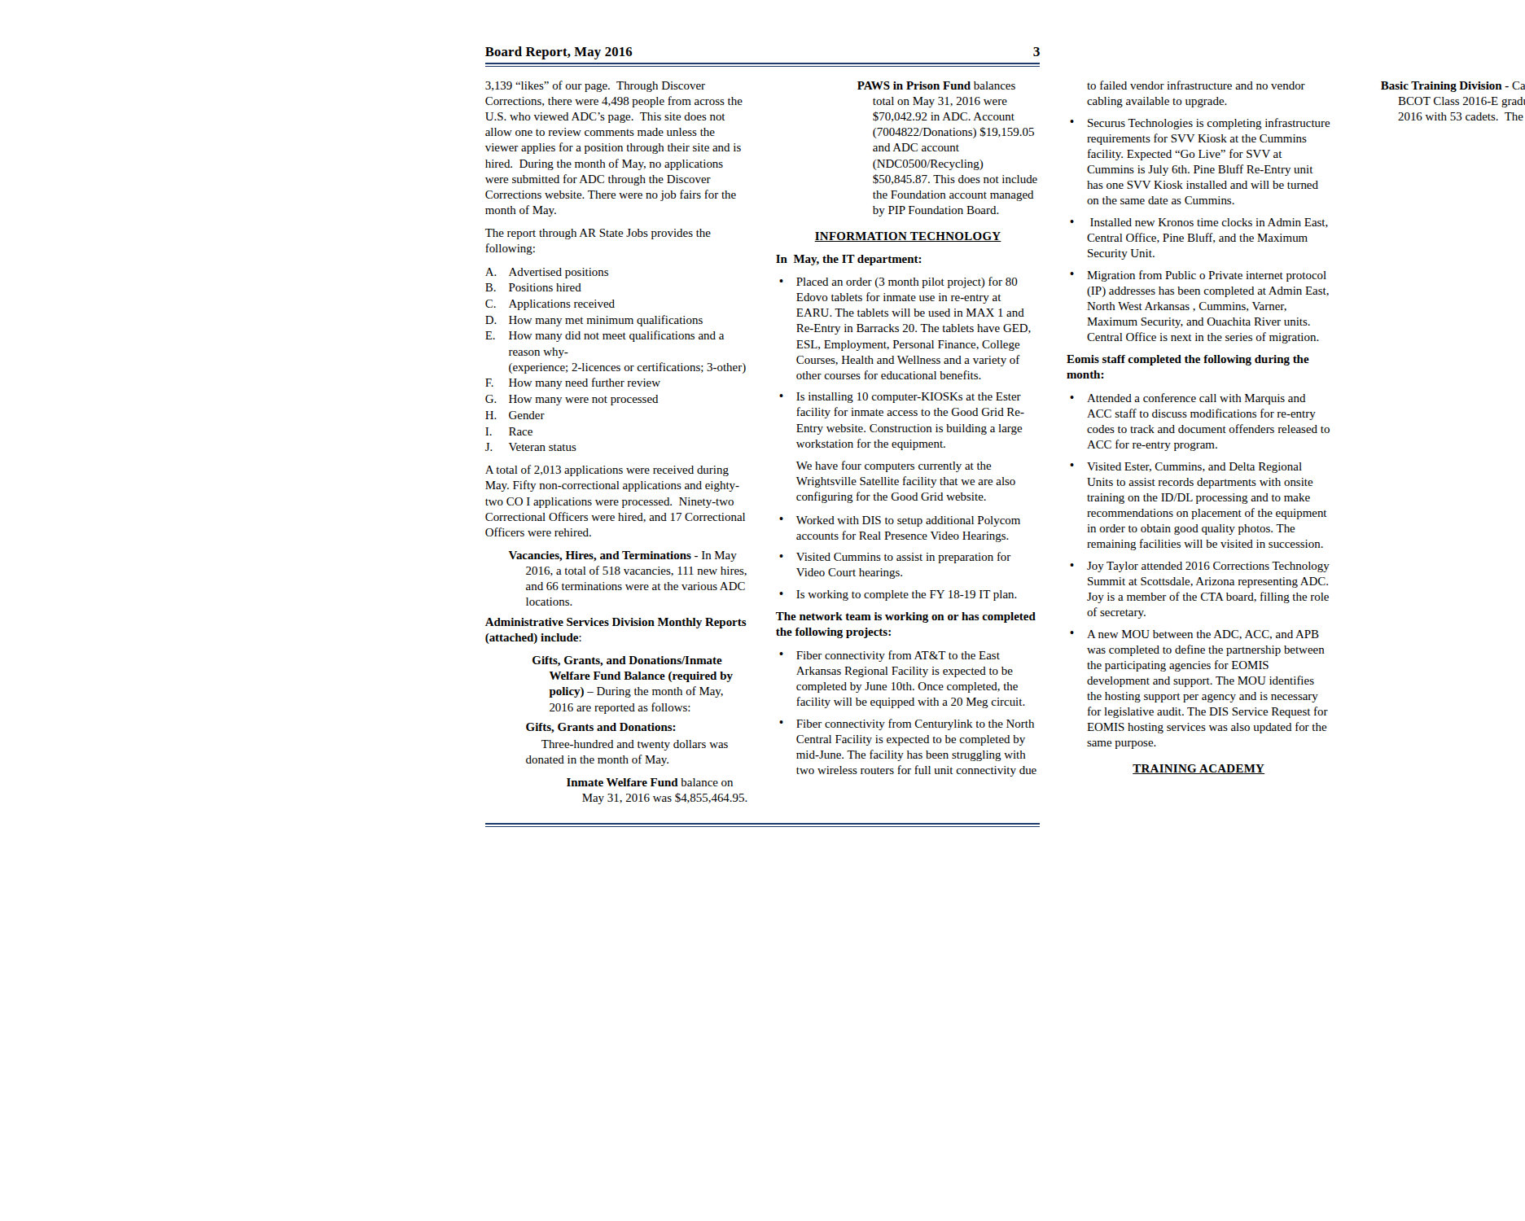Board Report, May 2016 3
3,139 “likes” of our page. Through Discover Corrections, there were 4,498 people from across the U.S. who viewed ADC’s page. This site does not allow one to review comments made unless the viewer applies for a position through their site and is hired. During the month of May, no applications were submitted for ADC through the Discover Corrections website. There were no job fairs for the month of May.
The report through AR State Jobs provides the following:
A. Advertised positions
B. Positions hired
C. Applications received
D. How many met minimum qualifications
E. How many did not meet qualifications and a reason why-(experience; 2-licences or certifications; 3-other)
F. How many need further review
G. How many were not processed
H. Gender
I. Race
J. Veteran status
A total of 2,013 applications were received during May. Fifty non-correctional applications and eighty-two CO I applications were processed. Ninety-two Correctional Officers were hired, and 17 Correctional Officers were rehired.
Vacancies, Hires, and Terminations - In May 2016, a total of 518 vacancies, 111 new hires, and 66 terminations were at the various ADC locations.
Administrative Services Division Monthly Reports (attached) include:
Gifts, Grants, and Donations/Inmate Welfare Fund Balance (required by policy) – During the month of May, 2016 are reported as follows:
Gifts, Grants and Donations:
Three-hundred and twenty dollars was donated in the month of May.
Inmate Welfare Fund balance on May 31, 2016 was $4,855,464.95.
PAWS in Prison Fund balances total on May 31, 2016 were $70,042.92 in ADC. Account (7004822/Donations) $19,159.05 and ADC account (NDC0500/Recycling) $50,845.87. This does not include the Foundation account managed by PIP Foundation Board.
INFORMATION TECHNOLOGY
In May, the IT department:
Placed an order (3 month pilot project) for 80 Edovo tablets for inmate use in re-entry at EARU. The tablets will be used in MAX 1 and Re-Entry in Barracks 20. The tablets have GED, ESL, Employment, Personal Finance, College Courses, Health and Wellness and a variety of other courses for educational benefits.
Is installing 10 computer-KIOSKs at the Ester facility for inmate access to the Good Grid Re-Entry website. Construction is building a large workstation for the equipment.
We have four computers currently at the Wrightsville Satellite facility that we are also configuring for the Good Grid website.
Worked with DIS to setup additional Polycom accounts for Real Presence Video Hearings.
Visited Cummins to assist in preparation for Video Court hearings.
Is working to complete the FY 18-19 IT plan.
The network team is working on or has completed the following projects:
Fiber connectivity from AT&T to the East Arkansas Regional Facility is expected to be completed by June 10th. Once completed, the facility will be equipped with a 20 Meg circuit.
Fiber connectivity from Centurylink to the North Central Facility is expected to be completed by mid-June. The facility has been struggling with two wireless routers for full unit connectivity due to failed vendor infrastructure and no vendor cabling available to upgrade.
Securus Technologies is completing infrastructure requirements for SVV Kiosk at the Cummins facility. Expected “Go Live” for SVV at Cummins is July 6th. Pine Bluff Re-Entry unit has one SVV Kiosk installed and will be turned on the same date as Cummins.
Installed new Kronos time clocks in Admin East, Central Office, Pine Bluff, and the Maximum Security Unit.
Migration from Public o Private internet protocol (IP) addresses has been completed at Admin East, North West Arkansas , Cummins, Varner, Maximum Security, and Ouachita River units. Central Office is next in the series of migration.
Eomis staff completed the following during the month:
Attended a conference call with Marquis and ACC staff to discuss modifications for re-entry codes to track and document offenders released to ACC for re-entry program.
Visited Ester, Cummins, and Delta Regional Units to assist records departments with onsite training on the ID/DL processing and to make recommendations on placement of the equipment in order to obtain good quality photos. The remaining facilities will be visited in succession.
Joy Taylor attended 2016 Corrections Technology Summit at Scottsdale, Arizona representing ADC. Joy is a member of the CTA board, filling the role of secretary.
A new MOU between the ADC, ACC, and APB was completed to define the partnership between the participating agencies for EOMIS development and support. The MOU identifies the hosting support per agency and is necessary for legislative audit. The DIS Service Request for EOMIS hosting services was also updated for the same purpose.
TRAINING ACADEMY
Basic Training Division - Capt. Latisha Davis’ BCOT Class 2016-E graduated on May 6, 2016 with 53 cadets. The Wil-